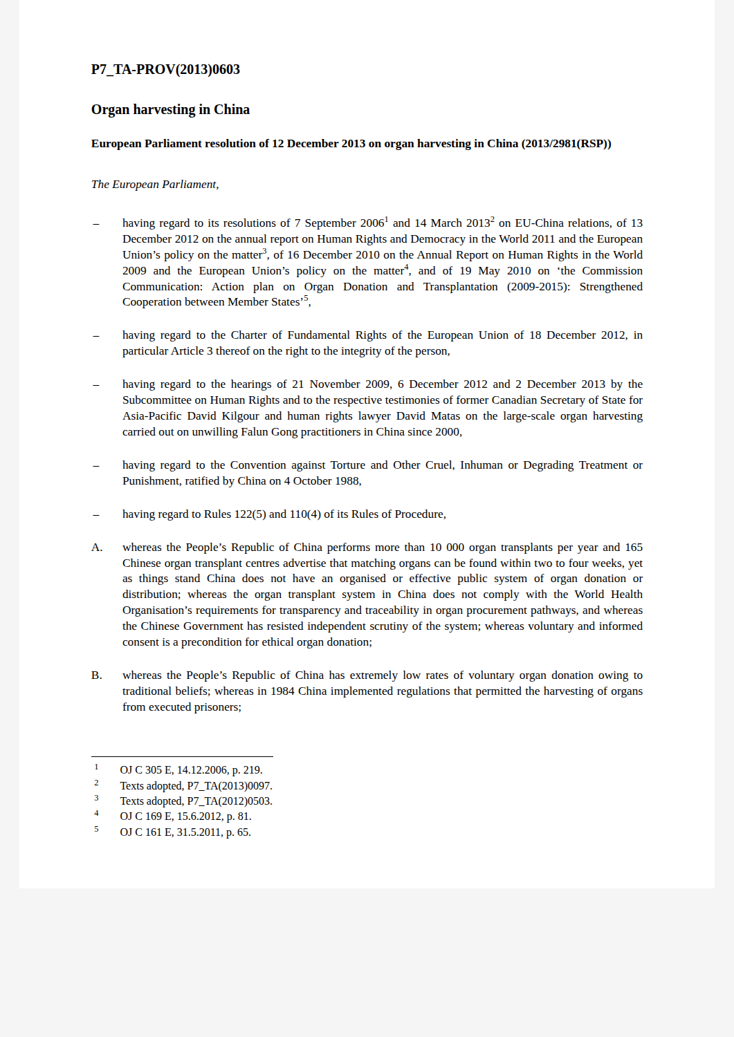P7_TA-PROV(2013)0603
Organ harvesting in China
European Parliament resolution of 12 December 2013 on organ harvesting in China (2013/2981(RSP))
The European Parliament,
–having regard to its resolutions of 7 September 20061 and 14 March 20132 on EU-China relations, of 13 December 2012 on the annual report on Human Rights and Democracy in the World 2011 and the European Union’s policy on the matter3, of 16 December 2010 on the Annual Report on Human Rights in the World 2009 and the European Union’s policy on the matter4, and of 19 May 2010 on ‘the Commission Communication: Action plan on Organ Donation and Transplantation (2009-2015): Strengthened Cooperation between Member States’5,
–having regard to the Charter of Fundamental Rights of the European Union of 18 December 2012, in particular Article 3 thereof on the right to the integrity of the person,
–having regard to the hearings of 21 November 2009, 6 December 2012 and 2 December 2013 by the Subcommittee on Human Rights and to the respective testimonies of former Canadian Secretary of State for Asia-Pacific David Kilgour and human rights lawyer David Matas on the large-scale organ harvesting carried out on unwilling Falun Gong practitioners in China since 2000,
–having regard to the Convention against Torture and Other Cruel, Inhuman or Degrading Treatment or Punishment, ratified by China on 4 October 1988,
–having regard to Rules 122(5) and 110(4) of its Rules of Procedure,
A. whereas the People’s Republic of China performs more than 10 000 organ transplants per year and 165 Chinese organ transplant centres advertise that matching organs can be found within two to four weeks, yet as things stand China does not have an organised or effective public system of organ donation or distribution; whereas the organ transplant system in China does not comply with the World Health Organisation’s requirements for transparency and traceability in organ procurement pathways, and whereas the Chinese Government has resisted independent scrutiny of the system; whereas voluntary and informed consent is a precondition for ethical organ donation;
B. whereas the People’s Republic of China has extremely low rates of voluntary organ donation owing to traditional beliefs; whereas in 1984 China implemented regulations that permitted the harvesting of organs from executed prisoners;
1 OJ C 305 E, 14.12.2006, p. 219.
2 Texts adopted, P7_TA(2013)0097.
3 Texts adopted, P7_TA(2012)0503.
4 OJ C 169 E, 15.6.2012, p. 81.
5 OJ C 161 E, 31.5.2011, p. 65.